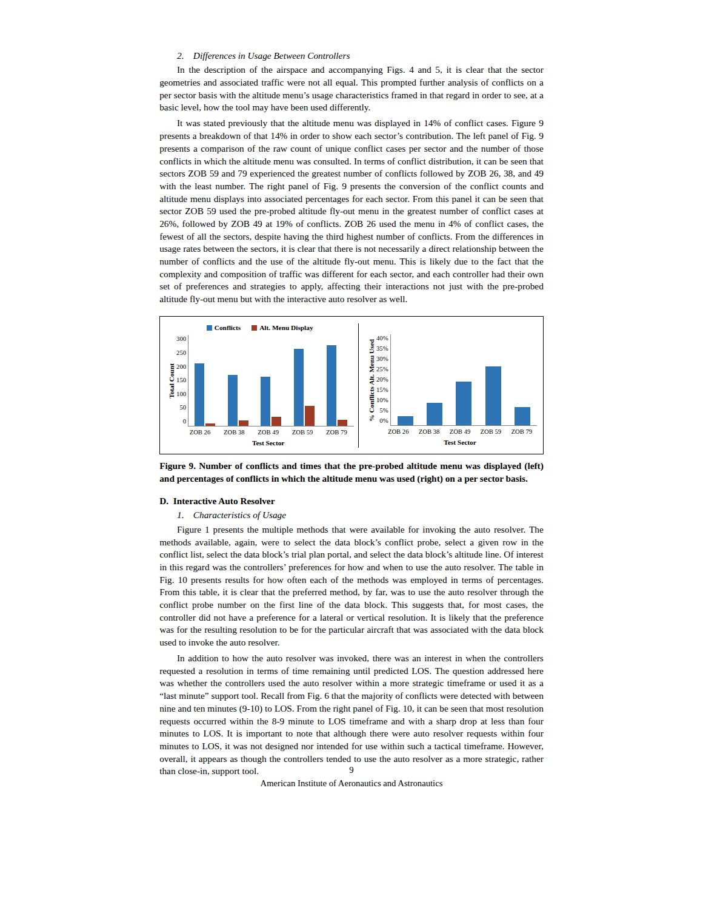2. Differences in Usage Between Controllers
In the description of the airspace and accompanying Figs. 4 and 5, it is clear that the sector geometries and associated traffic were not all equal. This prompted further analysis of conflicts on a per sector basis with the altitude menu’s usage characteristics framed in that regard in order to see, at a basic level, how the tool may have been used differently.
It was stated previously that the altitude menu was displayed in 14% of conflict cases. Figure 9 presents a breakdown of that 14% in order to show each sector’s contribution. The left panel of Fig. 9 presents a comparison of the raw count of unique conflict cases per sector and the number of those conflicts in which the altitude menu was consulted. In terms of conflict distribution, it can be seen that sectors ZOB 59 and 79 experienced the greatest number of conflicts followed by ZOB 26, 38, and 49 with the least number. The right panel of Fig. 9 presents the conversion of the conflict counts and altitude menu displays into associated percentages for each sector. From this panel it can be seen that sector ZOB 59 used the pre-probed altitude fly-out menu in the greatest number of conflict cases at 26%, followed by ZOB 49 at 19% of conflicts. ZOB 26 used the menu in 4% of conflict cases, the fewest of all the sectors, despite having the third highest number of conflicts. From the differences in usage rates between the sectors, it is clear that there is not necessarily a direct relationship between the number of conflicts and the use of the altitude fly-out menu. This is likely due to the fact that the complexity and composition of traffic was different for each sector, and each controller had their own set of preferences and strategies to apply, affecting their interactions not just with the pre-probed altitude fly-out menu but with the interactive auto resolver as well.
Conflicts Alt. Menu Display
Total Count
300 250 200 150 100 50 0
ZOB 26 ZOB 38 ZOB 49 ZOB 59 ZOB 79
Test Sector
% Conflicts Alt. Menu Used
40% 35% 30% 25% 20% 15% 10% 5% 0%
ZOB 26 ZOB 38 ZOB 49 ZOB 59 ZOB 79
Test Sector
Figure 9. Number of conflicts and times that the pre-probed altitude menu was displayed (left) and percentages of conflicts in which the altitude menu was used (right) on a per sector basis.
D. Interactive Auto Resolver
1. Characteristics of Usage
Figure 1 presents the multiple methods that were available for invoking the auto resolver. The methods available, again, were to select the data block’s conflict probe, select a given row in the conflict list, select the data block’s trial plan portal, and select the data block’s altitude line. Of interest in this regard was the controllers’ preferences for how and when to use the auto resolver. The table in Fig. 10 presents results for how often each of the methods was employed in terms of percentages. From this table, it is clear that the preferred method, by far, was to use the auto resolver through the conflict probe number on the first line of the data block. This suggests that, for most cases, the controller did not have a preference for a lateral or vertical resolution. It is likely that the preference was for the resulting resolution to be for the particular aircraft that was associated with the data block used to invoke the auto resolver.
In addition to how the auto resolver was invoked, there was an interest in when the controllers requested a resolution in terms of time remaining until predicted LOS. The question addressed here was whether the controllers used the auto resolver within a more strategic timeframe or used it as a “last minute” support tool. Recall from Fig. 6 that the majority of conflicts were detected with between nine and ten minutes (9-10) to LOS. From the right panel of Fig. 10, it can be seen that most resolution requests occurred within the 8-9 minute to LOS timeframe and with a sharp drop at less than four minutes to LOS. It is important to note that although there were auto resolver requests within four minutes to LOS, it was not designed nor intended for use within such a tactical timeframe. However, overall, it appears as though the controllers tended to use the auto resolver as a more strategic, rather than close-in, support tool.
9 American Institute of Aeronautics and Astronautics